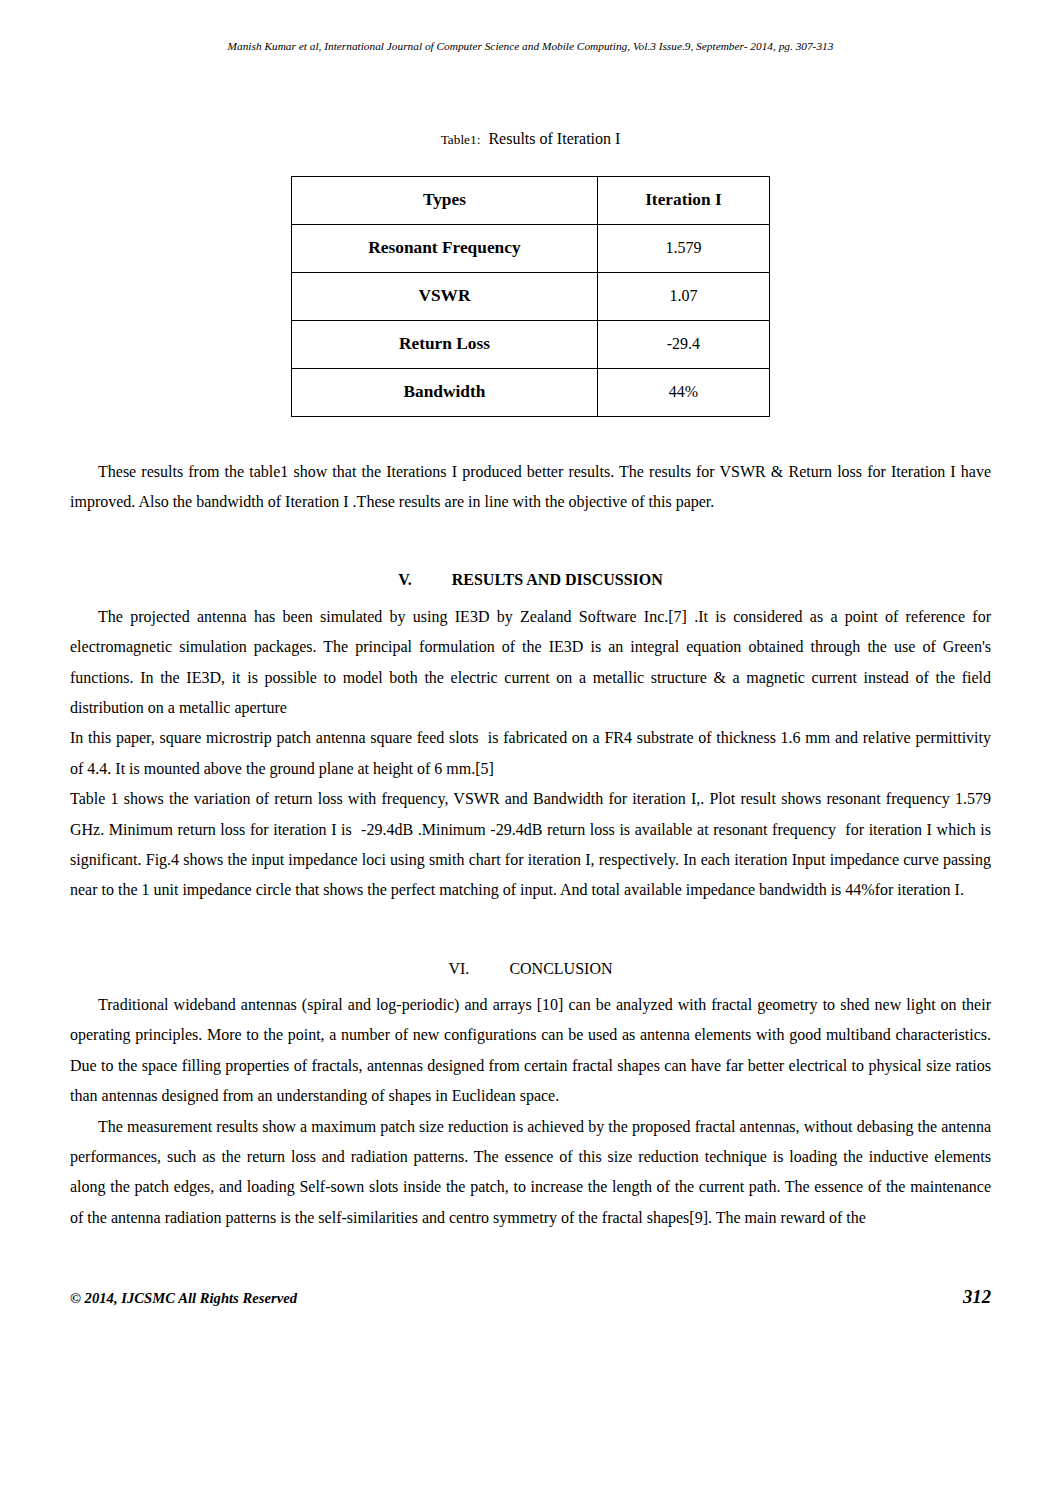Manish Kumar et al, International Journal of Computer Science and Mobile Computing, Vol.3 Issue.9, September- 2014, pg. 307-313
Table1: Results of Iteration I
| Types | Iteration I |
| --- | --- |
| Resonant Frequency | 1.579 |
| VSWR | 1.07 |
| Return Loss | -29.4 |
| Bandwidth | 44% |
These results from the table1 show that the Iterations I produced better results. The results for VSWR & Return loss for Iteration I have improved. Also the bandwidth of Iteration I .These results are in line with the objective of this paper.
V. RESULTS AND DISCUSSION
The projected antenna has been simulated by using IE3D by Zealand Software Inc.[7] .It is considered as a point of reference for electromagnetic simulation packages. The principal formulation of the IE3D is an integral equation obtained through the use of Green's functions. In the IE3D, it is possible to model both the electric current on a metallic structure & a magnetic current instead of the field distribution on a metallic aperture
In this paper, square microstrip patch antenna square feed slots is fabricated on a FR4 substrate of thickness 1.6 mm and relative permittivity of 4.4. It is mounted above the ground plane at height of 6 mm.[5]
Table 1 shows the variation of return loss with frequency, VSWR and Bandwidth for iteration I,. Plot result shows resonant frequency 1.579 GHz. Minimum return loss for iteration I is -29.4dB .Minimum -29.4dB return loss is available at resonant frequency for iteration I which is significant. Fig.4 shows the input impedance loci using smith chart for iteration I, respectively. In each iteration Input impedance curve passing near to the 1 unit impedance circle that shows the perfect matching of input. And total available impedance bandwidth is 44%for iteration I.
VI. CONCLUSION
Traditional wideband antennas (spiral and log-periodic) and arrays [10] can be analyzed with fractal geometry to shed new light on their operating principles. More to the point, a number of new configurations can be used as antenna elements with good multiband characteristics. Due to the space filling properties of fractals, antennas designed from certain fractal shapes can have far better electrical to physical size ratios than antennas designed from an understanding of shapes in Euclidean space.
The measurement results show a maximum patch size reduction is achieved by the proposed fractal antennas, without debasing the antenna performances, such as the return loss and radiation patterns. The essence of this size reduction technique is loading the inductive elements along the patch edges, and loading Self-sown slots inside the patch, to increase the length of the current path. The essence of the maintenance of the antenna radiation patterns is the self-similarities and centro symmetry of the fractal shapes[9]. The main reward of the
© 2014, IJCSMC All Rights Reserved 312